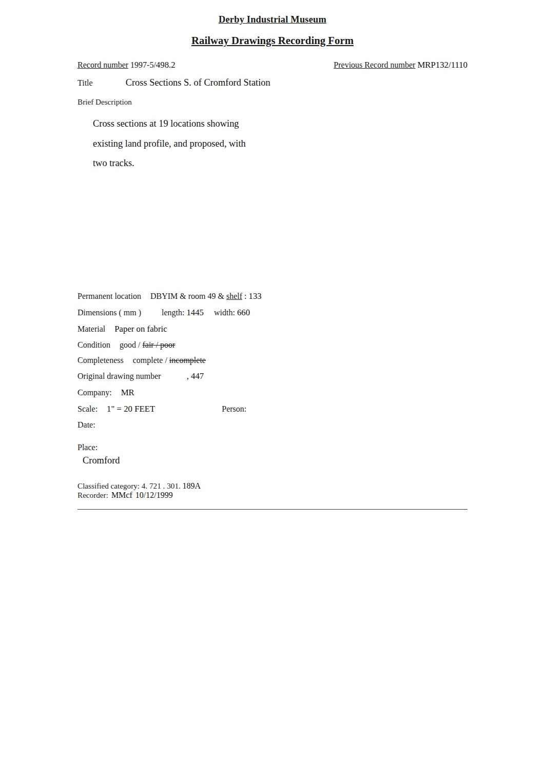Derby Industrial Museum
Railway Drawings Recording Form
Record number 1997-5/498.2
Previous Record number MRP132/1110
Title Cross Sections S. of Cromford Station
Brief Description
Cross sections at 19 locations showing
existing land profile, and proposed, with
two tracks.
Permanent location DBYIM & room 49 & shelf : 133
Dimensions ( mm ) length: 1445 width: 660
Material Paper on fabric
Condition good / fair / poor
Completeness complete / incomplete
Original drawing number , 447
Company: MR
Scale: 1" = 20 FEET Person:
Date:
Place: Cromford
Classified category: 4. 721 . 301. 189A
Recorder: MMcf 10/12/1999